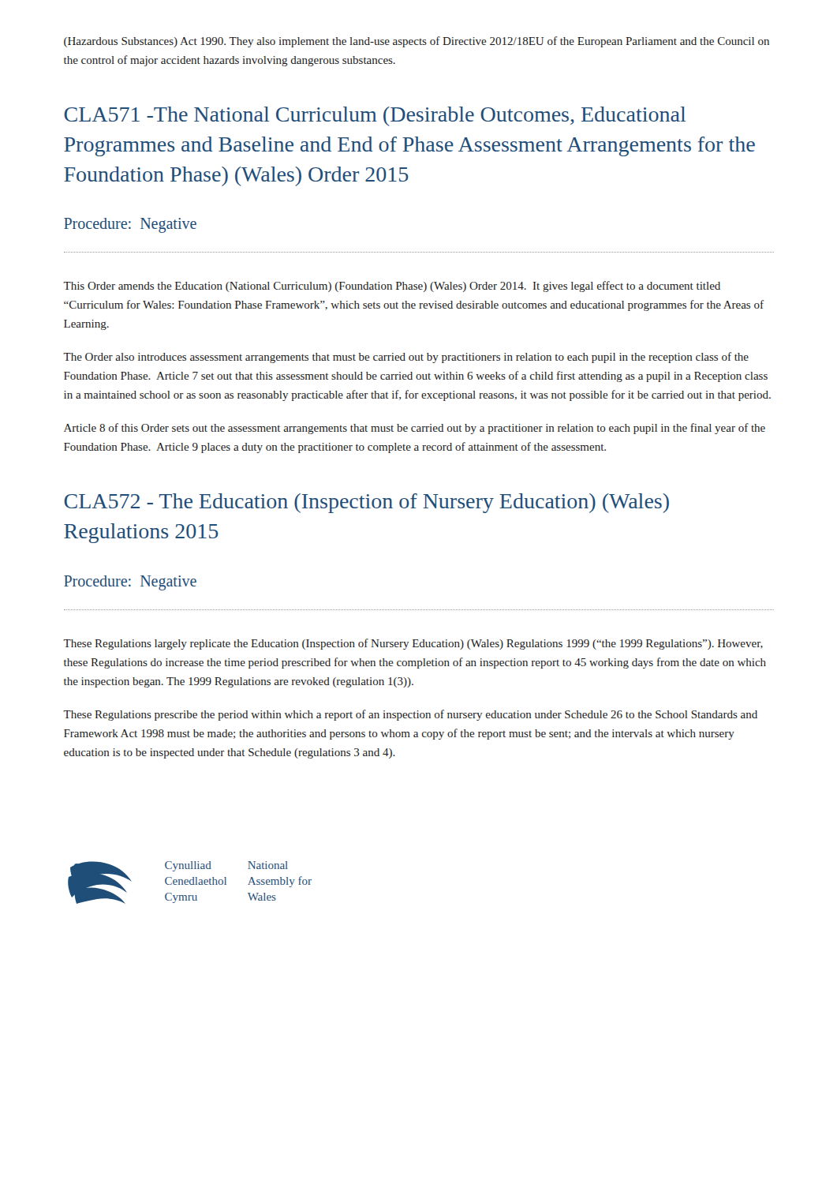(Hazardous Substances) Act 1990. They also implement the land-use aspects of Directive 2012/18EU of the European Parliament and the Council on the control of major accident hazards involving dangerous substances.
CLA571 -The National Curriculum (Desirable Outcomes, Educational Programmes and Baseline and End of Phase Assessment Arrangements for the Foundation Phase) (Wales) Order 2015
Procedure: Negative
This Order amends the Education (National Curriculum) (Foundation Phase) (Wales) Order 2014. It gives legal effect to a document titled “Curriculum for Wales: Foundation Phase Framework”, which sets out the revised desirable outcomes and educational programmes for the Areas of Learning.
The Order also introduces assessment arrangements that must be carried out by practitioners in relation to each pupil in the reception class of the Foundation Phase. Article 7 set out that this assessment should be carried out within 6 weeks of a child first attending as a pupil in a Reception class in a maintained school or as soon as reasonably practicable after that if, for exceptional reasons, it was not possible for it be carried out in that period.
Article 8 of this Order sets out the assessment arrangements that must be carried out by a practitioner in relation to each pupil in the final year of the Foundation Phase. Article 9 places a duty on the practitioner to complete a record of attainment of the assessment.
CLA572 - The Education (Inspection of Nursery Education) (Wales) Regulations 2015
Procedure: Negative
These Regulations largely replicate the Education (Inspection of Nursery Education) (Wales) Regulations 1999 (“the 1999 Regulations”). However, these Regulations do increase the time period prescribed for when the completion of an inspection report to 45 working days from the date on which the inspection began. The 1999 Regulations are revoked (regulation 1(3)).
These Regulations prescribe the period within which a report of an inspection of nursery education under Schedule 26 to the School Standards and Framework Act 1998 must be made; the authorities and persons to whom a copy of the report must be sent; and the intervals at which nursery education is to be inspected under that Schedule (regulations 3 and 4).
Cynulliad
Cenedlaethol
Cymru
National
Assembly for
Wales